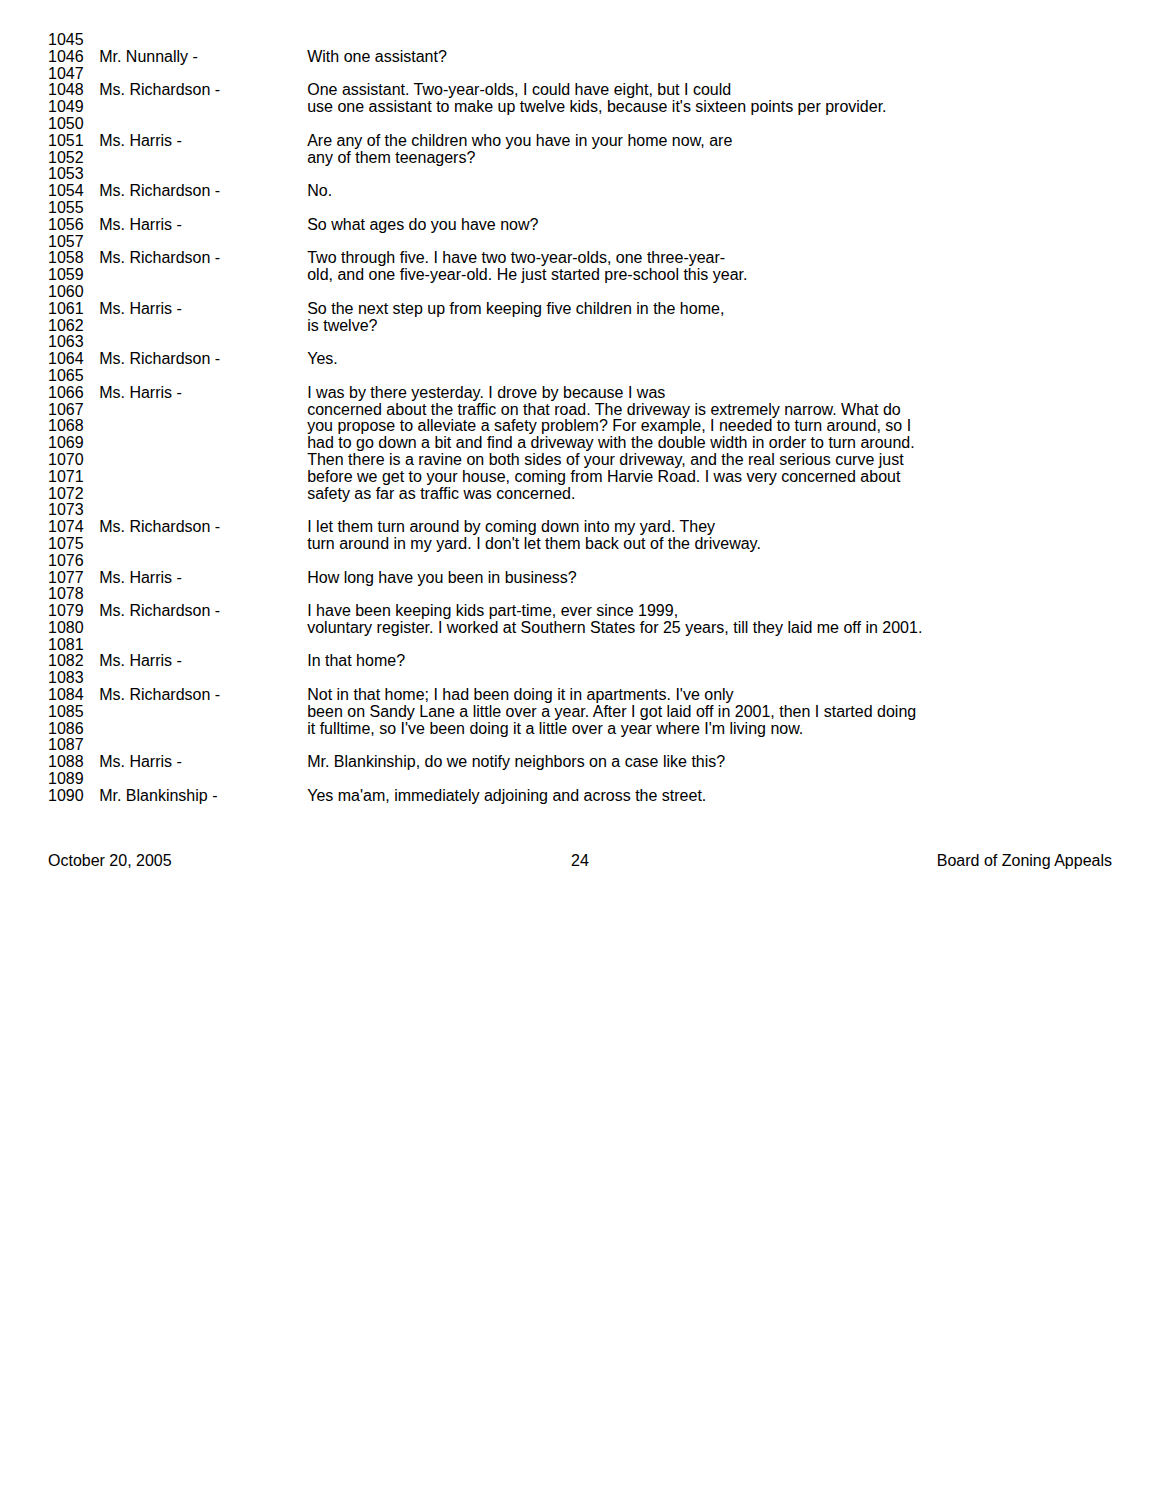| 1045 | | |
| 1046 | Mr. Nunnally - | With one assistant? |
| 1047 | | |
| 1048 | Ms. Richardson - | One assistant. Two-year-olds, I could have eight, but I could |
| 1049 | | use one assistant to make up twelve kids, because it's sixteen points per provider. |
| 1050 | | |
| 1051 | Ms. Harris - | Are any of the children who you have in your home now, are |
| 1052 | | any of them teenagers? |
| 1053 | | |
| 1054 | Ms. Richardson - | No. |
| 1055 | | |
| 1056 | Ms. Harris - | So what ages do you have now? |
| 1057 | | |
| 1058 | Ms. Richardson - | Two through five. I have two two-year-olds, one three-year- |
| 1059 | | old, and one five-year-old. He just started pre-school this year. |
| 1060 | | |
| 1061 | Ms. Harris - | So the next step up from keeping five children in the home, |
| 1062 | | is twelve? |
| 1063 | | |
| 1064 | Ms. Richardson - | Yes. |
| 1065 | | |
| 1066 | Ms. Harris - | I was by there yesterday. I drove by because I was |
| 1067 | | concerned about the traffic on that road. The driveway is extremely narrow. What do |
| 1068 | | you propose to alleviate a safety problem? For example, I needed to turn around, so I |
| 1069 | | had to go down a bit and find a driveway with the double width in order to turn around. |
| 1070 | | Then there is a ravine on both sides of your driveway, and the real serious curve just |
| 1071 | | before we get to your house, coming from Harvie Road. I was very concerned about |
| 1072 | | safety as far as traffic was concerned. |
| 1073 | | |
| 1074 | Ms. Richardson - | I let them turn around by coming down into my yard. They |
| 1075 | | turn around in my yard. I don't let them back out of the driveway. |
| 1076 | | |
| 1077 | Ms. Harris - | How long have you been in business? |
| 1078 | | |
| 1079 | Ms. Richardson - | I have been keeping kids part-time, ever since 1999, |
| 1080 | | voluntary register. I worked at Southern States for 25 years, till they laid me off in 2001. |
| 1081 | | |
| 1082 | Ms. Harris - | In that home? |
| 1083 | | |
| 1084 | Ms. Richardson - | Not in that home; I had been doing it in apartments. I've only |
| 1085 | | been on Sandy Lane a little over a year. After I got laid off in 2001, then I started doing |
| 1086 | | it fulltime, so I've been doing it a little over a year where I'm living now. |
| 1087 | | |
| 1088 | Ms. Harris - | Mr. Blankinship, do we notify neighbors on a case like this? |
| 1089 | | |
| 1090 | Mr. Blankinship - | Yes ma'am, immediately adjoining and across the street. |
October 20, 2005
24
Board of Zoning Appeals